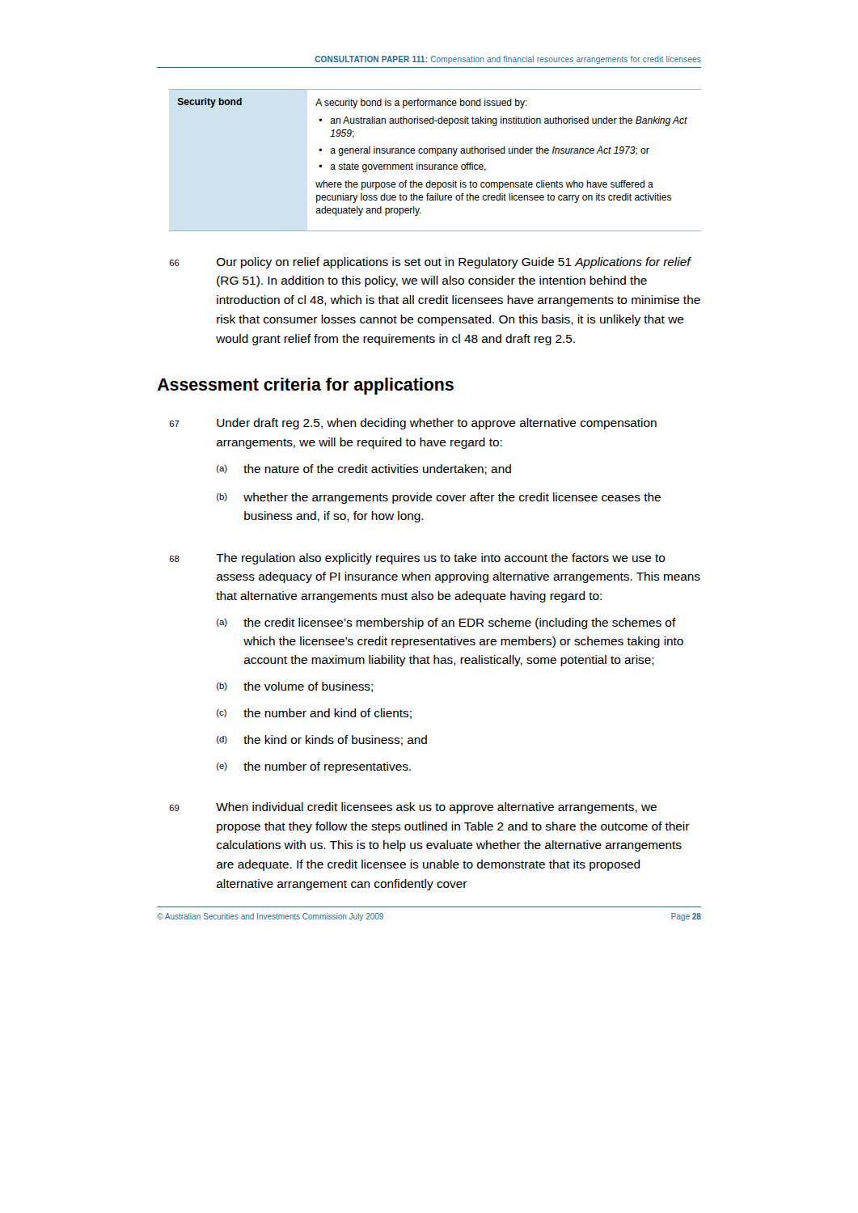CONSULTATION PAPER 111: Compensation and financial resources arrangements for credit licensees
| Security bond | A security bond is a performance bond issued by: an Australian authorised-deposit taking institution authorised under the Banking Act 1959 ; a general insurance company authorised under the Insurance Act 1973 ; or a state government insurance office, where the purpose of the deposit is to compensate clients who have suffered a pecuniary loss due to the failure of the credit licensee to carry on its credit activities adequately and properly. |
66
Our policy on relief applications is set out in Regulatory Guide 51 Applications for relief (RG 51). In addition to this policy, we will also consider the intention behind the introduction of cl 48, which is that all credit licensees have arrangements to minimise the risk that consumer losses cannot be compensated. On this basis, it is unlikely that we would grant relief from the requirements in cl 48 and draft reg 2.5.
Assessment criteria for applications
67
Under draft reg 2.5, when deciding whether to approve alternative compensation arrangements, we will be required to have regard to:
the nature of the credit activities undertaken; and
whether the arrangements provide cover after the credit licensee ceases the business and, if so, for how long.
68
The regulation also explicitly requires us to take into account the factors we use to assess adequacy of PI insurance when approving alternative arrangements. This means that alternative arrangements must also be adequate having regard to:
the credit licensee’s membership of an EDR scheme (including the schemes of which the licensee’s credit representatives are members) or schemes taking into account the maximum liability that has, realistically, some potential to arise;
the volume of business;
the number and kind of clients;
the kind or kinds of business; and
the number of representatives.
69
When individual credit licensees ask us to approve alternative arrangements, we propose that they follow the steps outlined in Table 2 and to share the outcome of their calculations with us. This is to help us evaluate whether the alternative arrangements are adequate. If the credit licensee is unable to demonstrate that its proposed alternative arrangement can confidently cover
© Australian Securities and Investments Commission July 2009
Page 28